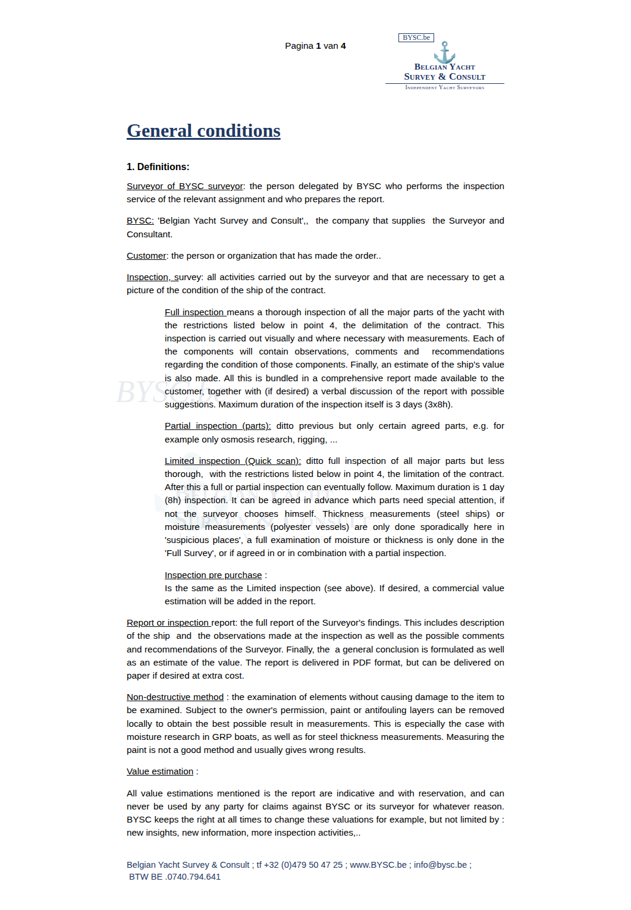BYSC.be
⚓
Belgian Yacht
Survey & Consult
Independent Yacht Surveyors
Pagina 1 van 4
BYSC.be
⚓
Belgian Yacht
Survey & Consult
Independent Yacht Surveyors
General conditions
1. Definitions:
Surveyor of BYSC surveyor: the person delegated by BYSC who performs the inspection service of the relevant assignment and who prepares the report.
BYSC: 'Belgian Yacht Survey and Consult',, the company that supplies the Surveyor and Consultant.
Customer: the person or organization that has made the order..
Inspection, survey: all activities carried out by the surveyor and that are necessary to get a picture of the condition of the ship of the contract.
Full inspection means a thorough inspection of all the major parts of the yacht with the restrictions listed below in point 4, the delimitation of the contract. This inspection is carried out visually and where necessary with measurements. Each of the components will contain observations, comments and recommendations regarding the condition of those components. Finally, an estimate of the ship's value is also made. All this is bundled in a comprehensive report made available to the customer, together with (if desired) a verbal discussion of the report with possible suggestions. Maximum duration of the inspection itself is 3 days (3x8h).
Partial inspection (parts): ditto previous but only certain agreed parts, e.g. for example only osmosis research, rigging, ...
Limited inspection (Quick scan): ditto full inspection of all major parts but less thorough, with the restrictions listed below in point 4, the limitation of the contract. After this a full or partial inspection can eventually follow. Maximum duration is 1 day (8h) inspection. It can be agreed in advance which parts need special attention, if not the surveyor chooses himself. Thickness measurements (steel ships) or moisture measurements (polyester vessels) are only done sporadically here in 'suspicious places', a full examination of moisture or thickness is only done in the 'Full Survey', or if agreed in or in combination with a partial inspection.
Inspection pre purchase :
Is the same as the Limited inspection (see above). If desired, a commercial value estimation will be added in the report.
Report or inspection report: the full report of the Surveyor's findings. This includes description of the ship and the observations made at the inspection as well as the possible comments and recommendations of the Surveyor. Finally, the a general conclusion is formulated as well as an estimate of the value. The report is delivered in PDF format, but can be delivered on paper if desired at extra cost.
Non-destructive method : the examination of elements without causing damage to the item to be examined. Subject to the owner's permission, paint or antifouling layers can be removed locally to obtain the best possible result in measurements. This is especially the case with moisture research in GRP boats, as well as for steel thickness measurements. Measuring the paint is not a good method and usually gives wrong results.
Value estimation :
All value estimations mentioned is the report are indicative and with reservation, and can never be used by any party for claims against BYSC or its surveyor for whatever reason. BYSC keeps the right at all times to change these valuations for example, but not limited by : new insights, new information, more inspection activities,..
Belgian Yacht Survey & Consult ; tf +32 (0)479 50 47 25 ; www.BYSC.be ; info@bysc.be ;
BTW BE .0740.794.641